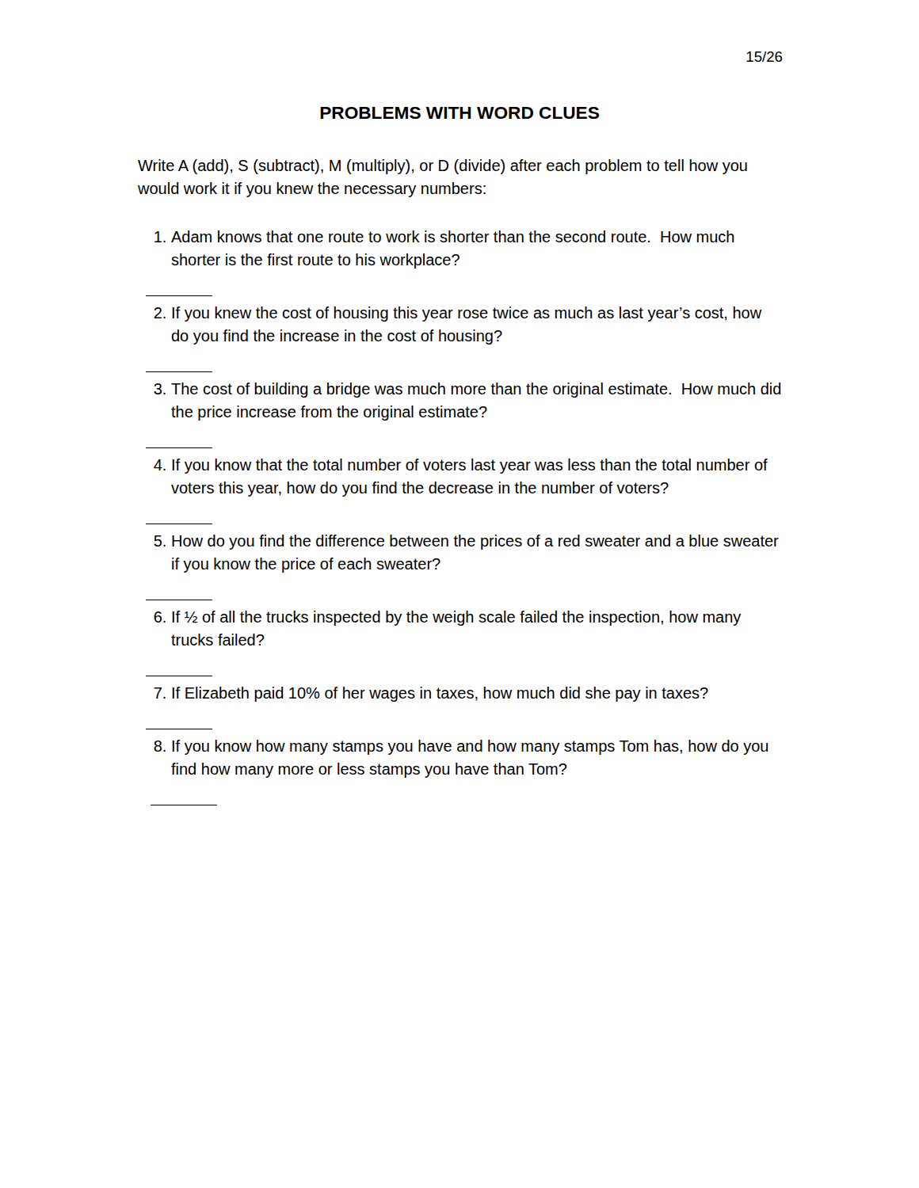15/26
PROBLEMS WITH WORD CLUES
Write A (add), S (subtract), M (multiply), or D (divide) after each problem to tell how you would work it if you knew the necessary numbers:
Adam knows that one route to work is shorter than the second route. How much shorter is the first route to his workplace?
If you knew the cost of housing this year rose twice as much as last year’s cost, how do you find the increase in the cost of housing?
The cost of building a bridge was much more than the original estimate. How much did the price increase from the original estimate?
If you know that the total number of voters last year was less than the total number of voters this year, how do you find the decrease in the number of voters?
How do you find the difference between the prices of a red sweater and a blue sweater if you know the price of each sweater?
If ½ of all the trucks inspected by the weigh scale failed the inspection, how many trucks failed?
If Elizabeth paid 10% of her wages in taxes, how much did she pay in taxes?
If you know how many stamps you have and how many stamps Tom has, how do you find how many more or less stamps you have than Tom?